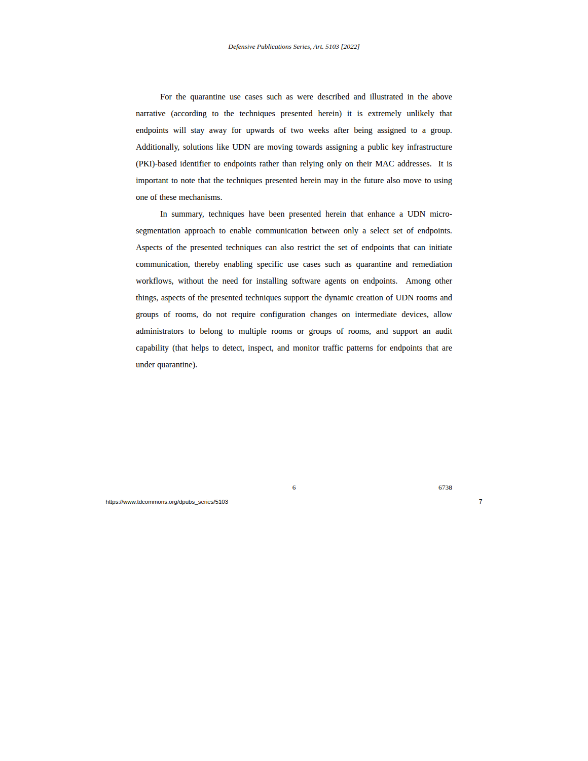Defensive Publications Series, Art. 5103 [2022]
For the quarantine use cases such as were described and illustrated in the above narrative (according to the techniques presented herein) it is extremely unlikely that endpoints will stay away for upwards of two weeks after being assigned to a group. Additionally, solutions like UDN are moving towards assigning a public key infrastructure (PKI)-based identifier to endpoints rather than relying only on their MAC addresses. It is important to note that the techniques presented herein may in the future also move to using one of these mechanisms.
In summary, techniques have been presented herein that enhance a UDN micro-segmentation approach to enable communication between only a select set of endpoints. Aspects of the presented techniques can also restrict the set of endpoints that can initiate communication, thereby enabling specific use cases such as quarantine and remediation workflows, without the need for installing software agents on endpoints. Among other things, aspects of the presented techniques support the dynamic creation of UDN rooms and groups of rooms, do not require configuration changes on intermediate devices, allow administrators to belong to multiple rooms or groups of rooms, and support an audit capability (that helps to detect, inspect, and monitor traffic patterns for endpoints that are under quarantine).
6
6738
https://www.tdcommons.org/dpubs_series/5103
7